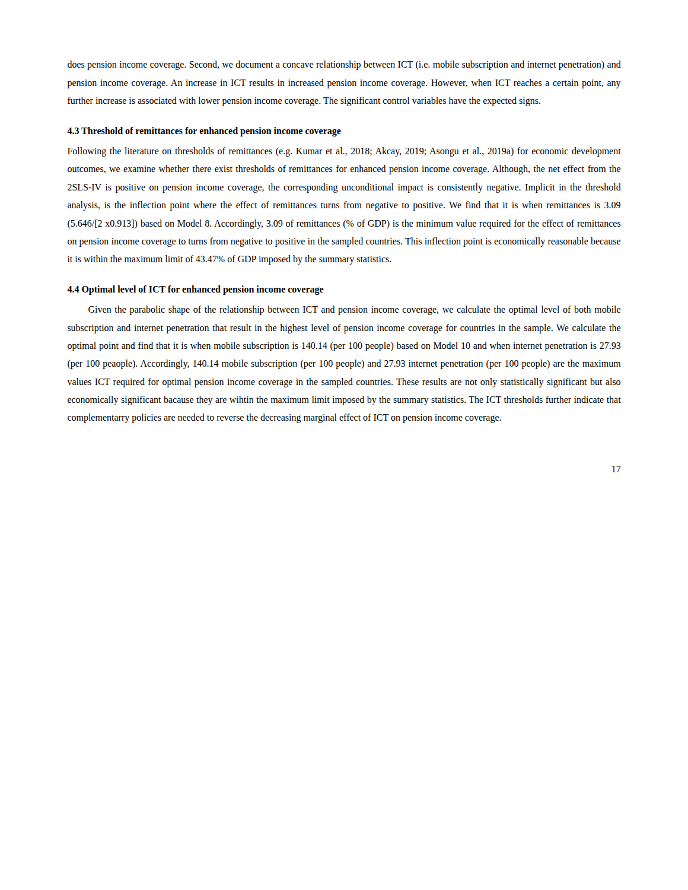does pension income coverage. Second, we document a concave relationship between ICT (i.e. mobile subscription and internet penetration) and pension income coverage. An increase in ICT results in increased pension income coverage. However, when ICT reaches a certain point, any further increase is associated with lower pension income coverage. The significant control variables have the expected signs.
4.3 Threshold of remittances for enhanced pension income coverage
Following the literature on thresholds of remittances (e.g. Kumar et al., 2018; Akcay, 2019; Asongu et al., 2019a) for economic development outcomes, we examine whether there exist thresholds of remittances for enhanced pension income coverage. Although, the net effect from the 2SLS-IV is positive on pension income coverage, the corresponding unconditional impact is consistently negative. Implicit in the threshold analysis, is the inflection point where the effect of remittances turns from negative to positive. We find that it is when remittances is 3.09 (5.646/[2 x0.913]) based on Model 8. Accordingly, 3.09 of remittances (% of GDP) is the minimum value required for the effect of remittances on pension income coverage to turns from negative to positive in the sampled countries. This inflection point is economically reasonable because it is within the maximum limit of 43.47% of GDP imposed by the summary statistics.
4.4 Optimal level of ICT for enhanced pension income coverage
Given the parabolic shape of the relationship between ICT and pension income coverage, we calculate the optimal level of both mobile subscription and internet penetration that result in the highest level of pension income coverage for countries in the sample. We calculate the optimal point and find that it is when mobile subscription is 140.14 (per 100 people) based on Model 10 and when internet penetration is 27.93 (per 100 peaople). Accordingly, 140.14 mobile subscription (per 100 people) and 27.93 internet penetration (per 100 people) are the maximum values ICT required for optimal pension income coverage in the sampled countries. These results are not only statistically significant but also economically significant bacause they are wihtin the maximum limit imposed by the summary statistics. The ICT thresholds further indicate that complementarry policies are needed to reverse the decreasing marginal effect of ICT on pension income coverage.
17